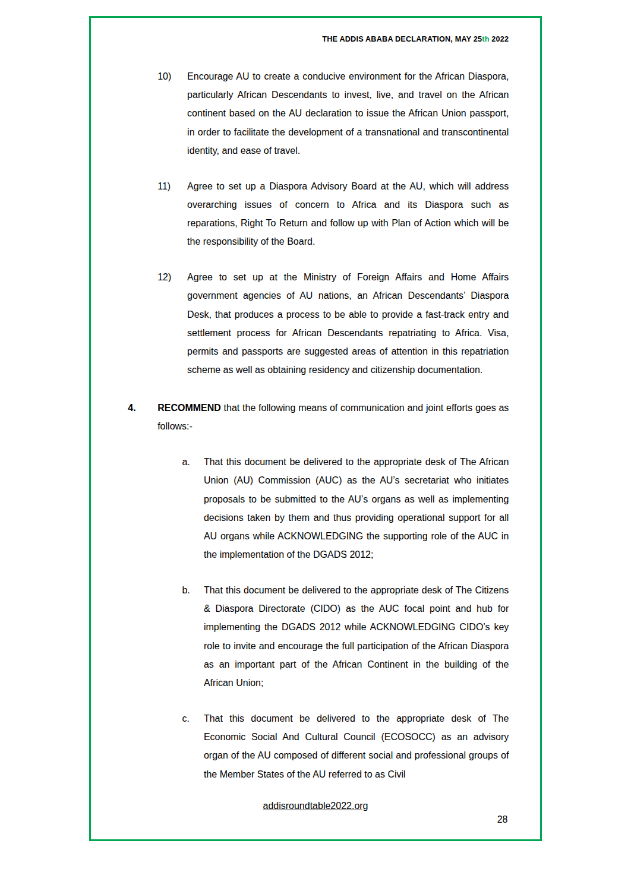THE ADDIS ABABA DECLARATION, MAY 25 th 2022
10)
Encourage AU to create a conducive environment for the African Diaspora, particularly African Descendants to invest, live, and travel on the African continent based on the AU declaration to issue the African Union passport, in order to facilitate the development of a transnational and transcontinental identity, and ease of travel.
11)
Agree to set up a Diaspora Advisory Board at the AU, which will address overarching issues of concern to Africa and its Diaspora such as reparations, Right To Return and follow up with Plan of Action which will be the responsibility of the Board.
12)
Agree to set up at the Ministry of Foreign Affairs and Home Affairs government agencies of AU nations, an African Descendants’ Diaspora Desk, that produces a process to be able to provide a fast-track entry and settlement process for African Descendants repatriating to Africa. Visa, permits and passports are suggested areas of attention in this repatriation scheme as well as obtaining residency and citizenship documentation.
4.
RECOMMEND that the following means of communication and joint efforts goes as follows:-
a.
That this document be delivered to the appropriate desk of The African Union (AU) Commission (AUC) as the AU’s secretariat who initiates proposals to be submitted to the AU’s organs as well as implementing decisions taken by them and thus providing operational support for all AU organs while ACKNOWLEDGING the supporting role of the AUC in the implementation of the DGADS 2012;
b.
That this document be delivered to the appropriate desk of The Citizens & Diaspora Directorate (CIDO) as the AUC focal point and hub for implementing the DGADS 2012 while ACKNOWLEDGING CIDO’s key role to invite and encourage the full participation of the African Diaspora as an important part of the African Continent in the building of the African Union;
c.
That this document be delivered to the appropriate desk of The Economic Social And Cultural Council (ECOSOCC) as an advisory organ of the AU composed of different social and professional groups of the Member States of the AU referred to as Civil
addisroundtable2022.org
28